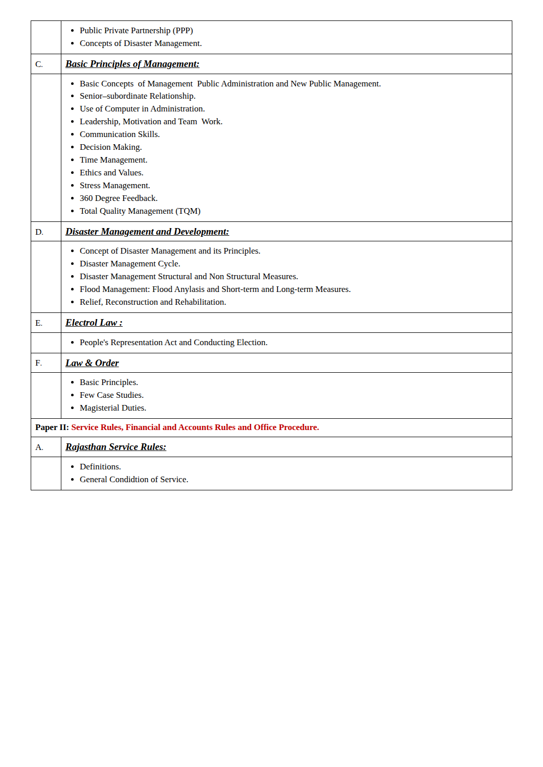| | Public Private Partnership (PPP) Concepts of Disaster Management. |
| C . | Basic Principles of Management: |
| | Basic Concepts of Management Public Administration and New Public Management. Senior–subordinate Relationship. Use of Computer in Administration. Leadership, Motivation and Team Work. Communication Skills. Decision Making. Time Management. Ethics and Values. Stress Management. 360 Degree Feedback. Total Quality Management (TQM) |
| D . | Disaster Management and Development: |
| | Concept of Disaster Management and its Principles. Disaster Management Cycle. Disaster Management Structural and Non Structural Measures. Flood Management: Flood Anylasis and Short-term and Long-term Measures. Relief, Reconstruction and Rehabilitation. |
| E . | Electrol Law : |
| | People's Representation Act and Conducting Election. |
| F . | Law & Order |
| | Basic Principles. Few Case Studies. Magisterial Duties. |
| Paper II: Service Rules, Financial and Accounts Rules and Office Procedure. |
| A . | Rajasthan Service Rules: |
| | Definitions. General Condidtion of Service. |